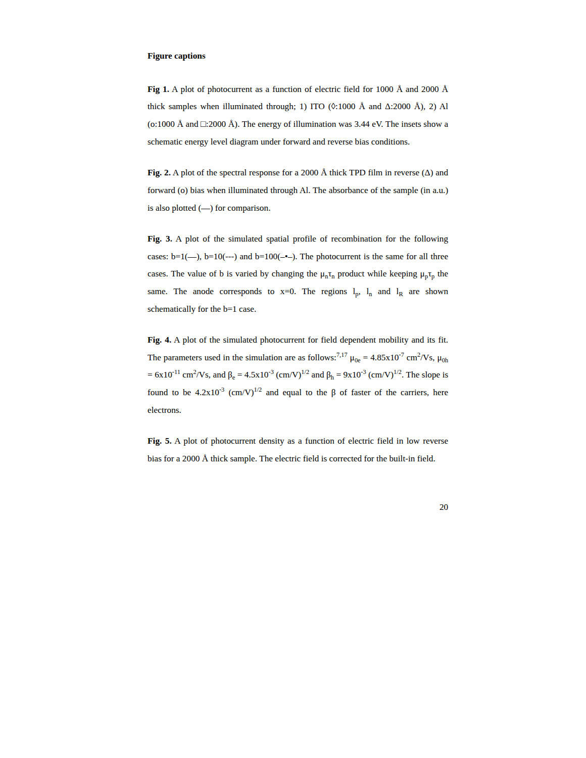Figure captions
Fig 1. A plot of photocurrent as a function of electric field for 1000 Å and 2000 Å thick samples when illuminated through; 1) ITO (◊:1000 Å and Δ:2000 Å), 2) Al (o:1000 Å and □:2000 Å). The energy of illumination was 3.44 eV. The insets show a schematic energy level diagram under forward and reverse bias conditions.
Fig. 2. A plot of the spectral response for a 2000 Å thick TPD film in reverse (Δ) and forward (o) bias when illuminated through Al. The absorbance of the sample (in a.u.) is also plotted (—) for comparison.
Fig. 3. A plot of the simulated spatial profile of recombination for the following cases: b=1(—), b=10(---) and b=100(–•–). The photocurrent is the same for all three cases. The value of b is varied by changing the μnτn product while keeping μpτp the same. The anode corresponds to x=0. The regions lp, ln and lR are shown schematically for the b=1 case.
Fig. 4. A plot of the simulated photocurrent for field dependent mobility and its fit. The parameters used in the simulation are as follows:7,17 μ0e = 4.85x10-7 cm2/Vs, μ0h = 6x10-11 cm2/Vs, and βe = 4.5x10-3 (cm/V)1/2 and βh = 9x10-3 (cm/V)1/2. The slope is found to be 4.2x10-3 (cm/V)1/2 and equal to the β of faster of the carriers, here electrons.
Fig. 5. A plot of photocurrent density as a function of electric field in low reverse bias for a 2000 Å thick sample. The electric field is corrected for the built-in field.
20